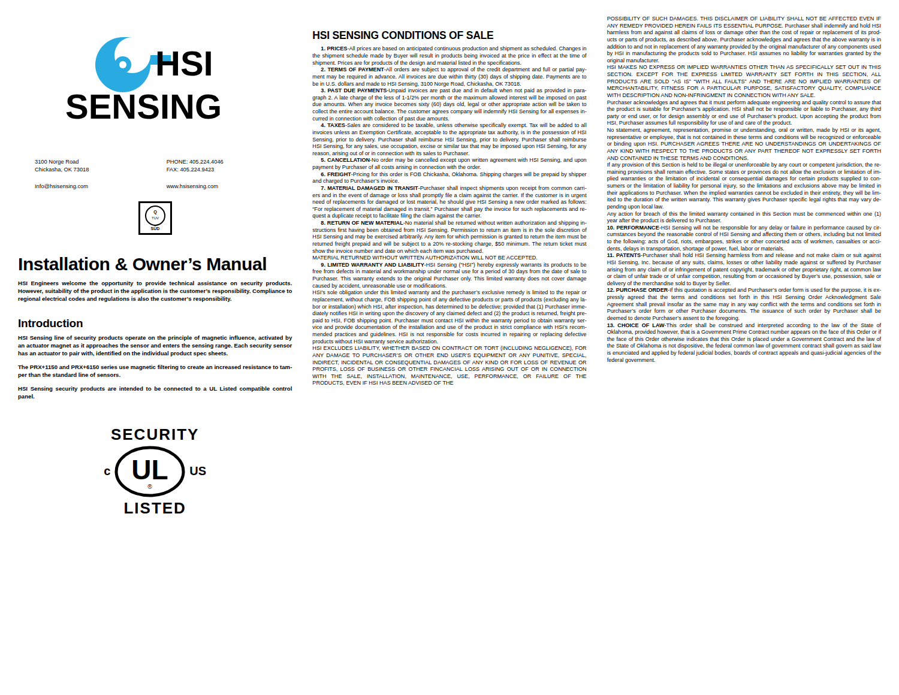HSI SENSING
3100 Norge Road
Chickasha, OK 73018
PHONE: 405.224.4046
FAX: 405.224.9423
Info@hsisensing.com
www.hsisensing.com
Q TUV SÜD
Installation & Owner’s Manual
HSI Engineers welcome the opportunity to provide technical assistance on security products. However, suitability of the product in the application is the customer’s responsibility. Compliance to regional electrical codes and regulations is also the customer’s responsibility.
Introduction
HSI Sensing line of security products operate on the principle of magnetic influence, activated by an actuator magnet as it approaches the sensor and enters the sensing range. Each security sensor has an actuator to pair with, identified on the individual product spec sheets.
The PRX+1150 and PRX+6150 series use magnetic filtering to create an increased resistance to tamper than the standard line of sensors.
HSI Sensing security products are intended to be connected to a UL Listed compatible control panel.
SECURITY
c UL ® US
LISTED
HSI SENSING CONDITIONS OF SALE
1. PRICES-All prices are based on anticipated continuous production and shipment as scheduled. Changes in the shipment schedule made by Buyer will result in products being invoiced at the price in effect at the time of shipment. Prices are for products of the design and material listed in the specifications.
2. TERMS OF PAYMENT-All orders are subject to approval of the credit department and full or partial payment may be required in advance. All invoices are due within thirty (30) days of shipping date. Payments are to be in U.S. dollars and made to HSI Sensing, 3100 Norge Road, Chickasha, OK 73018.
3. PAST DUE PAYMENTS-Unpaid invoices are past due and in default when not paid as provided in paragraph 2. A late charge of the less of 1-1/2% per month or the maximum allowed interest will be imposed on past due amounts. When any invoice becomes sixty (60) days old, legal or other appropriate action will be taken to collect the entire account balance. The customer agrees company will indemnify HSI Sensing for all expenses incurred in connection with collection of past due amounts.
4. TAXES-Sales are considered to be taxable, unless otherwise specifically exempt. Tax will be added to all invoices unless an Exemption Certificate, acceptable to the appropriate tax authority, is in the possession of HSI Sensing, prior to delivery. Purchaser shall reimburse HSI Sensing, prior to delivery. Purchaser shall reimburse HSI Sensing, for any sales, use occupation, excise or similar tax that may be imposed upon HSI Sensing, for any reason, arising out of or in connection with its sales to Purchaser.
5. CANCELLATION-No order may be cancelled except upon written agreement with HSI Sensing, and upon payment by Purchaser of all costs arising in connection with the order.
6. FREIGHT-Pricing for this order is FOB Chickasha, Oklahoma. Shipping charges will be prepaid by shipper and charged to Purchaser’s invoice.
7. MATERIAL DAMAGED IN TRANSIT-Purchaser shall inspect shipments upon receipt from common carriers and in the event of damage or loss shall promptly file a claim against the carrier. If the customer is in urgent need of replacements for damaged or lost material, he should give HSI Sensing a new order marked as follows: “For replacement of material damaged in transit.” Purchaser shall pay the invoice for such replacements and request a duplicate receipt to facilitate filing the claim against the carrier.
8. RETURN OF NEW MATERIAL-No material shall be returned without written authorization and shipping instructions first having been obtained from HSI Sensing. Permission to return an item is in the sole discretion of HSI Sensing and may be exercised arbitrarily. Any item for which permission is granted to return the item must be returned freight prepaid and will be subject to a 20% re-stocking charge, $50 minimum. The return ticket must show the invoice number and date on which each item was purchased.
MATERIAL RETURNED WITHOUT WRITTEN AUTHORIZATION WILL NOT BE ACCEPTED.
9. LIMITED WARRANTY AND LIABILITY-HSI Sensing (“HSI”) hereby expressly warrants its products to be free from defects in material and workmanship under normal use for a period of 30 days from the date of sale to Purchaser. This warranty extends to the original Purchaser only. This limited warranty does not cover damage caused by accident, unreasonable use or modifications.
HSI’s sole obligation under this limited warranty and the purchaser’s exclusive remedy is limited to the repair or replacement, without charge, FOB shipping point of any defective products or parts of products (excluding any labor or installation) which HSI, after inspection, has determined to be defective; provided that (1) Purchaser immediately notifies HSI in writing upon the discovery of any claimed defect and (2) the product is returned, freight prepaid to HSI, FOB shipping point. Purchaser must contact HSI within the warranty period to obtain warranty service and provide documentation of the installation and use of the product in strict compliance with HSI’s recommended practices and guidelines. HSI is not responsible for costs incurred in repairing or replacing defective products without HSI warranty service authorization.
HSI EXCLUDES LIABILITY, WHETHER BASED ON CONTRACT OR TORT (INCLUDING NEGLIGENCE), FOR ANY DAMAGE TO PURCHASER’S OR OTHER END USER’S EQUIPMENT OR ANY PUNITIVE, SPECIAL, INDIRECT, INCIDENTAL OR CONSEQUENTIAL DAMAGES OF ANY KIND OR FOR LOSS OF REVENUE OR PROFITS, LOSS OF BUSINESS OR OTHER FINCANCIAL LOSS ARISING OUT OF OR IN CONNECTION WITH THE SALE, INSTALLATION, MAINTENANCE, USE, PERFORMANCE, OR FAILURE OF THE PRODUCTS, EVEN IF HSI HAS BEEN ADVISED OF THE
POSSIBILITY OF SUCH DAMAGES. THIS DISCLAIMER OF LIABILITY SHALL NOT BE AFFECTED EVEN IF ANY REMEDY PROVIDED HEREIN FAILS ITS ESSENTIAL PURPOSE. Purchaser shall indemnify and hold HSI harmless from and against all claims of loss or damage other than the cost of repair or replacement of its products or parts of products, as described above. Purchaser acknowledges and agrees that the above warranty is in addition to and not in replacement of any warranty provided by the original manufacturer of any components used by HSI in manufacturing the products sold to Purchaser. HSI assumes no liability for warranties granted by the original manufacturer.
HSI MAKES NO EXPRESS OR IMPLIED WARRANTIES OTHER THAN AS SPECIFICALLY SET OUT IN THIS SECTION. EXCEPT FOR THE EXPRESS LIMITED WARRANTY SET FORTH IN THIS SECTION, ALL PRODUCTS ARE SOLD “AS IS” “WITH ALL FAULTS” AND THERE ARE NO IMPLIED WARRANTIES OF MERCHANTABILITY, FITNESS FOR A PARTICULAR PURPOSE, SATISFACTORY QUALITY, COMPLIANCE WITH DESCRIPTION AND NON-INFRINGMENT IN CONNECTION WITH ANY SALE.
Purchaser acknowledges and agrees that it must perform adequate engineering and quality control to assure that the product is suitable for Purchaser’s application. HSI shall not be responsible or liable to Purchaser, any third party or end user, or for design assembly or end use of Purchaser’s product. Upon accepting the product from HSI, Purchaser assumes full responsibility for use of and care of the product.
No statement, agreement, representation, promise or understanding, oral or written, made by HSI or its agent, representative or employee, that is not contained in these terms and conditions will be recognized or enforceable or binding upon HSI. PURCHASER AGREES THERE ARE NO UNDERSTANDINGS OR UNDERTAKINGS OF ANY KIND WITH RESPECT TO THE PRODUCTS OR ANY PART THEREOF NOT EXPRESSLY SET FORTH AND CONTAINED IN THESE TERMS AND CONDITIONS.
If any provision of this Section is held to be illegal or unenforceable by any court or competent jurisdiction, the remaining provisions shall remain effective. Some states or provinces do not allow the exclusion or limitation of implied warranties or the limitation of incidental or consequential damages for certain products supplied to consumers or the limitation of liability for personal injury, so the limitations and exclusions above may be limited in their applications to Purchaser. When the implied warranties cannot be excluded in their entirety, they will be limited to the duration of the written warranty. This warranty gives Purchaser specific legal rights that may vary depending upon local law.
Any action for breach of this the limited warranty contained in this Section must be commenced within one (1) year after the product is delivered to Purchaser.
10. PERFORMANCE-HSI Sensing will not be responsible for any delay or failure in performance caused by circumstances beyond the reasonable control of HSI Sensing and affecting them or others, including but not limited to the following: acts of God, riots, embargoes, strikes or other concerted acts of workmen, casualties or accidents, delays in transportation, shortage of power, fuel, labor or materials.
11. PATENTS-Purchaser shall hold HSI Sensing harmless from and release and not make claim or suit against HSI Sensing, Inc. because of any suits, claims, losses or other liability made against or suffered by Purchaser arising from any claim of or infringement of patent copyright, trademark or other proprietary right, at common law or claim of unfair trade or of unfair competition, resulting from or occasioned by Buyer’s use, possession, sale or delivery of the merchandise sold to Buyer by Seller.
12. PURCHASE ORDER-If this quotation is accepted and Purchaser’s order form is used for the purpose, it is expressly agreed that the terms and conditions set forth in this HSI Sensing Order Acknowledgment Sale Agreement shall prevail insofar as the same may in any way conflict with the terms and conditions set forth in Purchaser’s order form or other Purchaser documents. The issuance of such order by Purchaser shall be deemed to denote Purchaser’s assent to the foregoing.
13. CHOICE OF LAW-This order shall be construed and interpreted according to the law of the State of Oklahoma, provided however, that is a Government Prime Contract number appears on the face of this Order or if the face of this Order otherwise indicates that this Order is placed under a Government Contract and the law of the State of Oklahoma is not dispositive, the federal common law of government contract shall govern as said law is enunciated and applied by federal judicial bodies, boards of contract appeals and quasi-judicial agencies of the federal government.